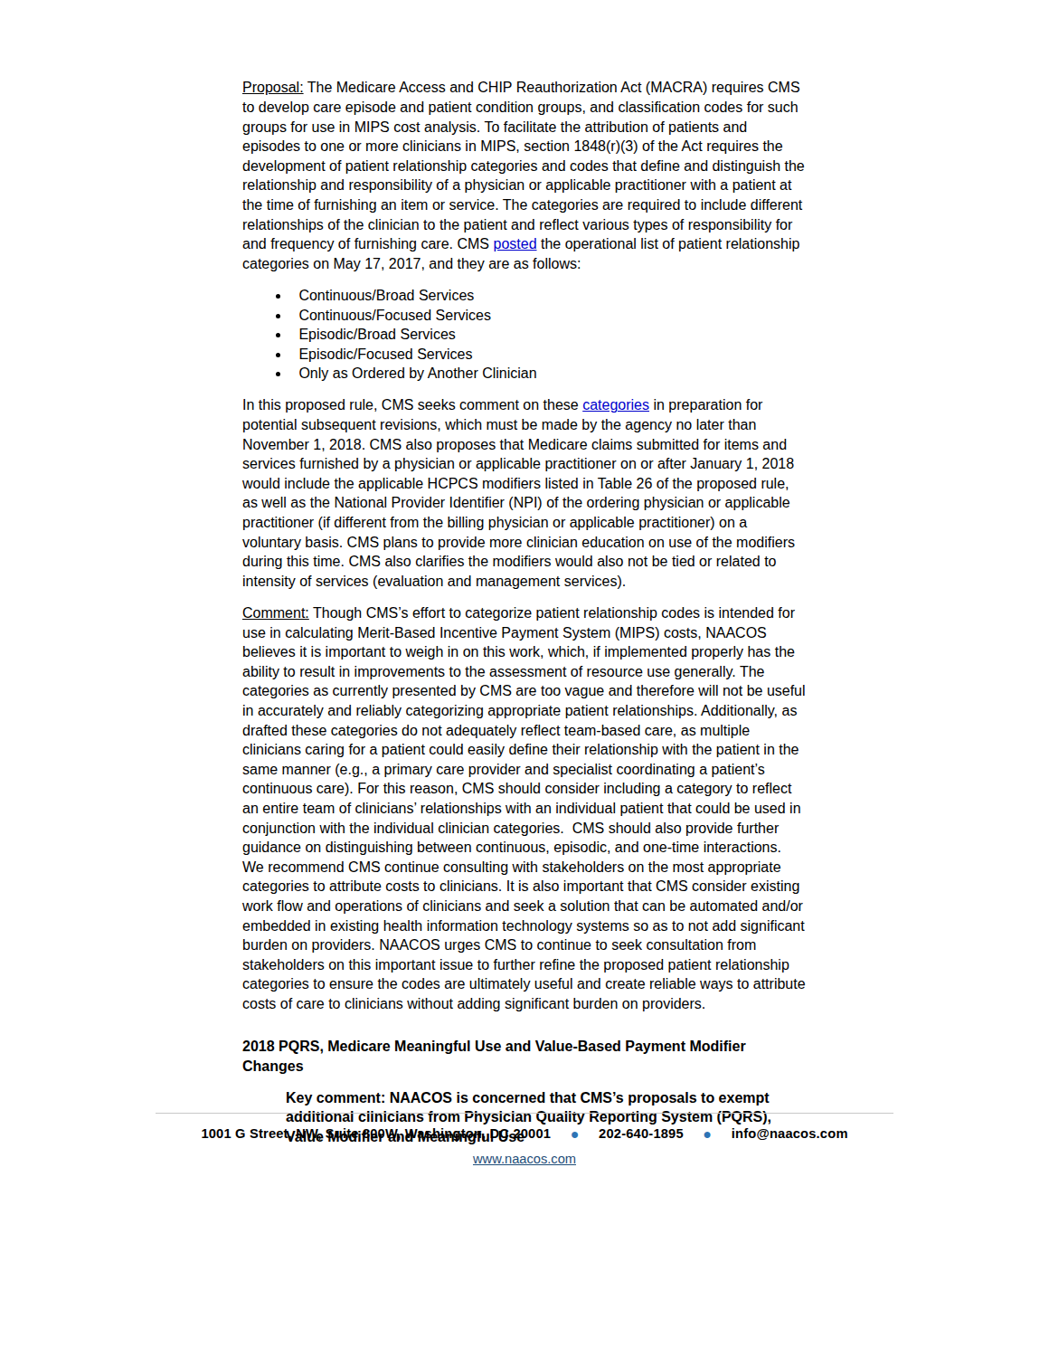Proposal: The Medicare Access and CHIP Reauthorization Act (MACRA) requires CMS to develop care episode and patient condition groups, and classification codes for such groups for use in MIPS cost analysis. To facilitate the attribution of patients and episodes to one or more clinicians in MIPS, section 1848(r)(3) of the Act requires the development of patient relationship categories and codes that define and distinguish the relationship and responsibility of a physician or applicable practitioner with a patient at the time of furnishing an item or service. The categories are required to include different relationships of the clinician to the patient and reflect various types of responsibility for and frequency of furnishing care. CMS posted the operational list of patient relationship categories on May 17, 2017, and they are as follows:
Continuous/Broad Services
Continuous/Focused Services
Episodic/Broad Services
Episodic/Focused Services
Only as Ordered by Another Clinician
In this proposed rule, CMS seeks comment on these categories in preparation for potential subsequent revisions, which must be made by the agency no later than November 1, 2018. CMS also proposes that Medicare claims submitted for items and services furnished by a physician or applicable practitioner on or after January 1, 2018 would include the applicable HCPCS modifiers listed in Table 26 of the proposed rule, as well as the National Provider Identifier (NPI) of the ordering physician or applicable practitioner (if different from the billing physician or applicable practitioner) on a voluntary basis. CMS plans to provide more clinician education on use of the modifiers during this time. CMS also clarifies the modifiers would also not be tied or related to intensity of services (evaluation and management services).
Comment: Though CMS’s effort to categorize patient relationship codes is intended for use in calculating Merit-Based Incentive Payment System (MIPS) costs, NAACOS believes it is important to weigh in on this work, which, if implemented properly has the ability to result in improvements to the assessment of resource use generally. The categories as currently presented by CMS are too vague and therefore will not be useful in accurately and reliably categorizing appropriate patient relationships. Additionally, as drafted these categories do not adequately reflect team-based care, as multiple clinicians caring for a patient could easily define their relationship with the patient in the same manner (e.g., a primary care provider and specialist coordinating a patient’s continuous care). For this reason, CMS should consider including a category to reflect an entire team of clinicians’ relationships with an individual patient that could be used in conjunction with the individual clinician categories. CMS should also provide further guidance on distinguishing between continuous, episodic, and one-time interactions. We recommend CMS continue consulting with stakeholders on the most appropriate categories to attribute costs to clinicians. It is also important that CMS consider existing work flow and operations of clinicians and seek a solution that can be automated and/or embedded in existing health information technology systems so as to not add significant burden on providers. NAACOS urges CMS to continue to seek consultation from stakeholders on this important issue to further refine the proposed patient relationship categories to ensure the codes are ultimately useful and create reliable ways to attribute costs of care to clinicians without adding significant burden on providers.
2018 PQRS, Medicare Meaningful Use and Value-Based Payment Modifier Changes
Key comment: NAACOS is concerned that CMS’s proposals to exempt additional clinicians from Physician Quality Reporting System (PQRS), Value Modifier and Meaningful Use
1001 G Street, NW, Suite 800W, Washington, DC 20001 ● 202-640-1895 ● info@naacos.com
www.naacos.com